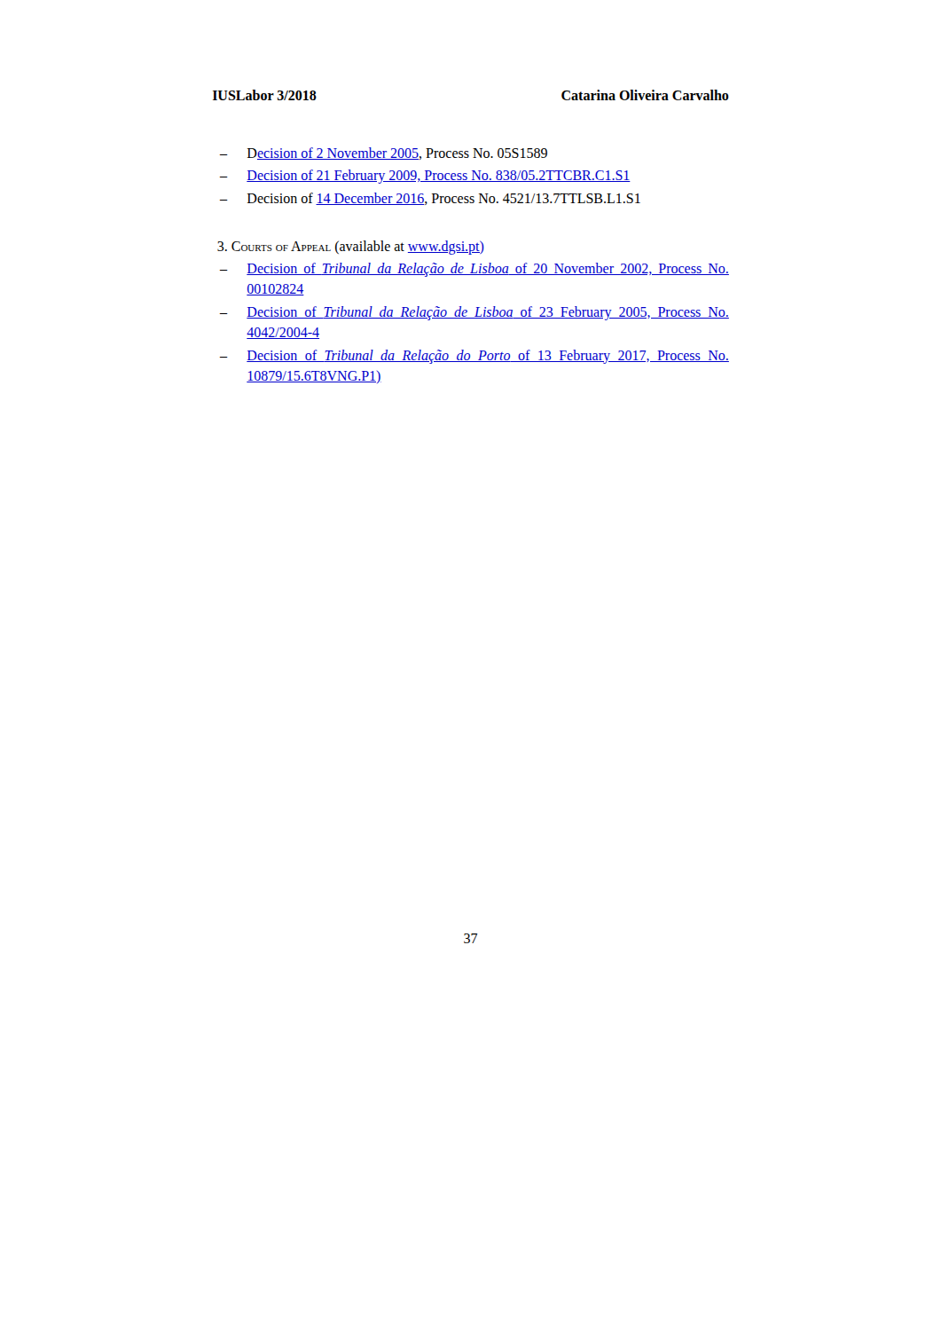IUSLabor 3/2018 Catarina Oliveira Carvalho
Decision of 2 November 2005, Process No. 05S1589
Decision of 21 February 2009, Process No. 838/05.2TTCBR.C1.S1
Decision of 14 December 2016, Process No. 4521/13.7TTLSB.L1.S1
3. Courts of Appeal (available at www.dgsi.pt)
Decision of Tribunal da Relação de Lisboa of 20 November 2002, Process No. 00102824
Decision of Tribunal da Relação de Lisboa of 23 February 2005, Process No. 4042/2004-4
Decision of Tribunal da Relação do Porto of 13 February 2017, Process No. 10879/15.6T8VNG.P1)
37